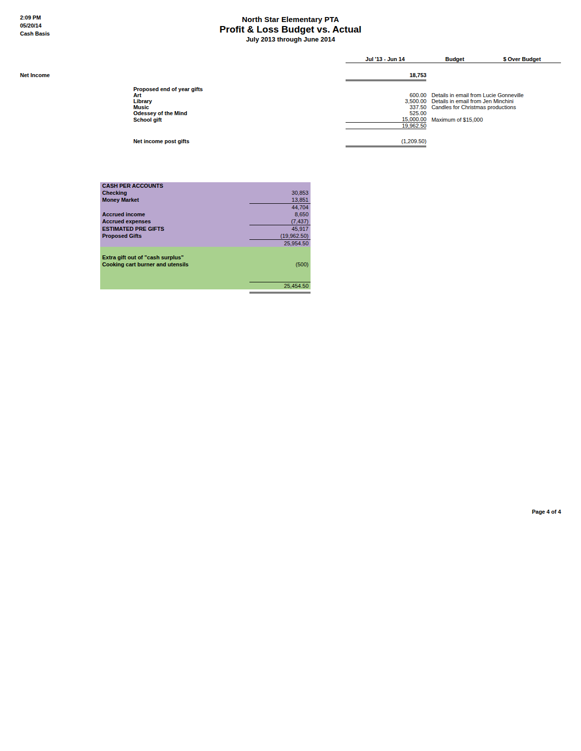2:09 PM
05/20/14
Cash Basis
North Star Elementary PTA
Profit & Loss Budget vs. Actual
July 2013 through June 2014
| | | Jul '13 - Jun 14 | Budget | $ Over Budget |
| Net Income | | 18,753 | | |
| | Proposed end of year gifts | | | |
| | Art | 600.00 | Details in email from Lucie Gonneville |
| | Library | 3,500.00 | Details in email from Jen Minchini |
| | Music | 337.50 | Candles for Christmas productions |
| | Odessey of the Mind | 525.00 | | |
| | School gift | 15,000.00 | Maximum of $15,000 |
| | | 19,962.50 | | |
| | Net income post gifts | (1,209.50) | | |
| CASH PER ACCOUNTS | |
| Checking | 30,853 |
| Money Market | 13,851 |
| | 44,704 |
| Accrued income | 8,650 |
| Accrued expenses | (7,437) |
| ESTIMATED PRE GIFTS | 45,917 |
| Proposed Gifts | (19,962.50) |
| | 25,954.50 |
| Extra gift out of "cash surplus" | |
| Cooking cart burner and utensils | (500) |
| | 25,454.50 |
Page 4 of 4